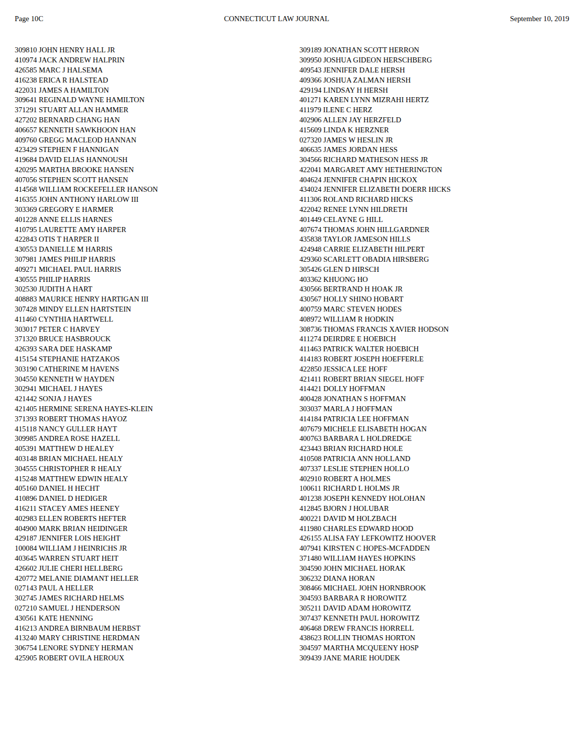Page 10C CONNECTICUT LAW JOURNAL September 10, 2019
309810 JOHN HENRY HALL JR
410974 JACK ANDREW HALPRIN
426585 MARC J HALSEMA
416238 ERICA R HALSTEAD
422031 JAMES A HAMILTON
309641 REGINALD WAYNE HAMILTON
371291 STUART ALLAN HAMMER
427202 BERNARD CHANG HAN
406657 KENNETH SAWKHOON HAN
409760 GREGG MACLEOD HANNAN
423429 STEPHEN F HANNIGAN
419684 DAVID ELIAS HANNOUSH
420295 MARTHA BROOKE HANSEN
407056 STEPHEN SCOTT HANSEN
414568 WILLIAM ROCKEFELLER HANSON
416355 JOHN ANTHONY HARLOW III
303369 GREGORY E HARMER
401228 ANNE ELLIS HARNES
410795 LAURETTE AMY HARPER
422843 OTIS T HARPER II
430553 DANIELLE M HARRIS
307981 JAMES PHILIP HARRIS
409271 MICHAEL PAUL HARRIS
430555 PHILIP HARRIS
302530 JUDITH A HART
408883 MAURICE HENRY HARTIGAN III
307428 MINDY ELLEN HARTSTEIN
411460 CYNTHIA HARTWELL
303017 PETER C HARVEY
371320 BRUCE HASBROUCK
426393 SARA DEE HASKAMP
415154 STEPHANIE HATZAKOS
303190 CATHERINE M HAVENS
304550 KENNETH W HAYDEN
302941 MICHAEL J HAYES
421442 SONJA J HAYES
421405 HERMINE SERENA HAYES-KLEIN
371393 ROBERT THOMAS HAYOZ
415118 NANCY GULLER HAYT
309985 ANDREA ROSE HAZELL
405391 MATTHEW D HEALEY
403148 BRIAN MICHAEL HEALY
304555 CHRISTOPHER R HEALY
415248 MATTHEW EDWIN HEALY
405160 DANIEL H HECHT
410896 DANIEL D HEDIGER
416211 STACEY AMES HEENEY
402983 ELLEN ROBERTS HEFTER
404900 MARK BRIAN HEIDINGER
429187 JENNIFER LOIS HEIGHT
100084 WILLIAM J HEINRICHS JR
403645 WARREN STUART HEIT
426602 JULIE CHERI HELLBERG
420772 MELANIE DIAMANT HELLER
027143 PAUL A HELLER
302745 JAMES RICHARD HELMS
027210 SAMUEL J HENDERSON
430561 KATE HENNING
416213 ANDREA BIRNBAUM HERBST
413240 MARY CHRISTINE HERDMAN
306754 LENORE SYDNEY HERMAN
425905 ROBERT OVILA HEROUX
309189 JONATHAN SCOTT HERRON
309950 JOSHUA GIDEON HERSCHBERG
409543 JENNIFER DALE HERSH
409366 JOSHUA ZALMAN HERSH
429194 LINDSAY H HERSH
401271 KAREN LYNN MIZRAHI HERTZ
411979 ILENE C HERZ
402906 ALLEN JAY HERZFELD
415609 LINDA K HERZNER
027320 JAMES W HESLIN JR
406635 JAMES JORDAN HESS
304566 RICHARD MATHESON HESS JR
422041 MARGARET AMY HETHERINGTON
404624 JENNIFER CHAPIN HICKOX
434024 JENNIFER ELIZABETH DOERR HICKS
411306 ROLAND RICHARD HICKS
422042 RENEE LYNN HILDRETH
401449 CELAYNE G HILL
407674 THOMAS JOHN HILLGARDNER
435838 TAYLOR JAMESON HILLS
424948 CARRIE ELIZABETH HILPERT
429360 SCARLETT OBADIA HIRSBERG
305426 GLEN D HIRSCH
403362 KHUONG HO
430566 BERTRAND H HOAK JR
430567 HOLLY SHINO HOBART
400759 MARC STEVEN HODES
408972 WILLIAM R HODKIN
308736 THOMAS FRANCIS XAVIER HODSON
411274 DEIRDRE E HOEBICH
411463 PATRICK WALTER HOEBICH
414183 ROBERT JOSEPH HOEFFERLE
422850 JESSICA LEE HOFF
421411 ROBERT BRIAN SIEGEL HOFF
414421 DOLLY HOFFMAN
400428 JONATHAN S HOFFMAN
303037 MARLA J HOFFMAN
414184 PATRICIA LEE HOFFMAN
407679 MICHELE ELISABETH HOGAN
400763 BARBARA L HOLDREDGE
423443 BRIAN RICHARD HOLE
410508 PATRICIA ANN HOLLAND
407337 LESLIE STEPHEN HOLLO
402910 ROBERT A HOLMES
100611 RICHARD L HOLMS JR
401238 JOSEPH KENNEDY HOLOHAN
412845 BJORN J HOLUBAR
400221 DAVID M HOLZBACH
411980 CHARLES EDWARD HOOD
426155 ALISA FAY LEFKOWITZ HOOVER
407941 KIRSTEN C HOPES-MCFADDEN
371480 WILLIAM HAYES HOPKINS
304590 JOHN MICHAEL HORAK
306232 DIANA HORAN
308466 MICHAEL JOHN HORNBROOK
304593 BARBARA R HOROWITZ
305211 DAVID ADAM HOROWITZ
307437 KENNETH PAUL HOROWITZ
406468 DREW FRANCIS HORRELL
438623 ROLLIN THOMAS HORTON
304597 MARTHA MCQUEENY HOSP
309439 JANE MARIE HOUDEK